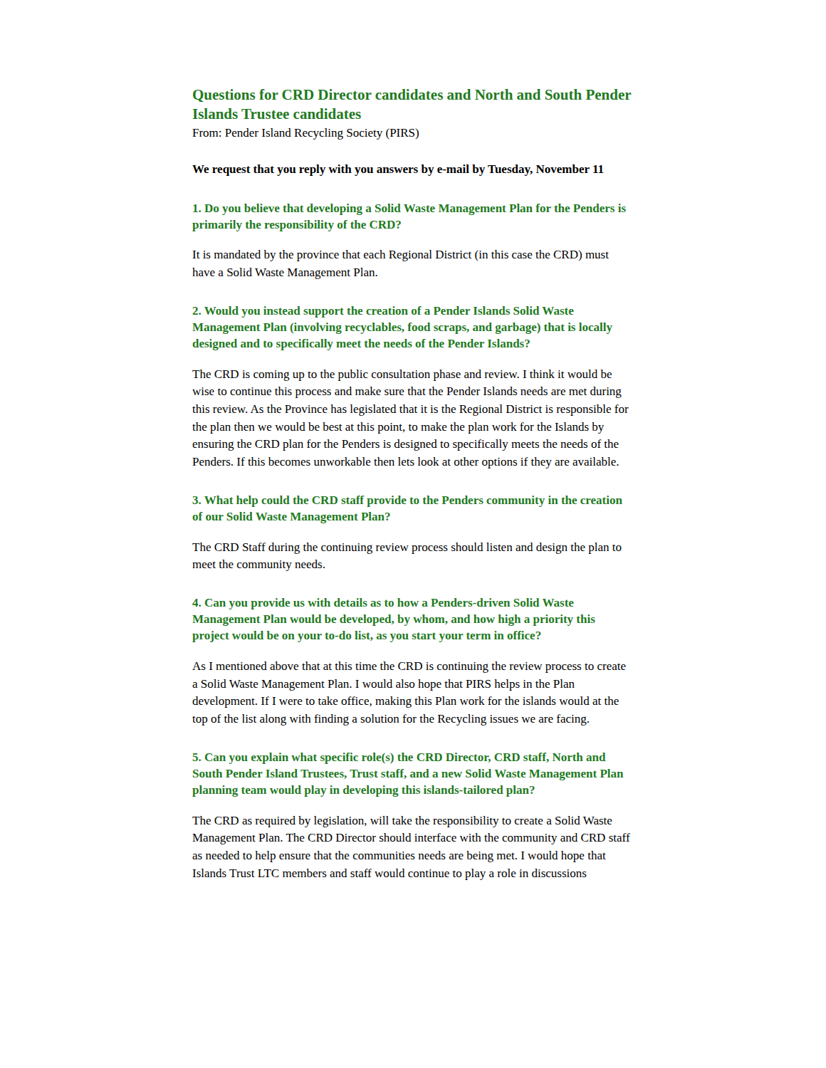Questions for CRD Director candidates and North and South Pender Islands Trustee candidates
From: Pender Island Recycling Society (PIRS)
We request that you reply with you answers by e-mail by Tuesday, November 11
1. Do you believe that developing a Solid Waste Management Plan for the Penders is primarily the responsibility of the CRD?
It is mandated by the province that each Regional District (in this case the CRD) must have a Solid Waste Management Plan.
2. Would you instead support the creation of a Pender Islands Solid Waste Management Plan (involving recyclables, food scraps, and garbage) that is locally designed and to specifically meet the needs of the Pender Islands?
The CRD is coming up to the public consultation phase and review. I think it would be wise to continue this process and make sure that the Pender Islands needs are met during this review. As the Province has legislated that it is the Regional District is responsible for the plan then we would be best at this point, to make the plan work for the Islands by ensuring the CRD plan for the Penders is designed to specifically meets the needs of the Penders. If this becomes unworkable then lets look at other options if they are available.
3. What help could the CRD staff provide to the Penders community in the creation of our Solid Waste Management Plan?
The CRD Staff during the continuing review process should listen and design the plan to meet the community needs.
4. Can you provide us with details as to how a Penders-driven Solid Waste Management Plan would be developed, by whom, and how high a priority this project would be on your to-do list, as you start your term in office?
As I mentioned above that at this time the CRD is continuing the review process to create a Solid Waste Management Plan. I would also hope that PIRS helps in the Plan development. If I were to take office, making this Plan work for the islands would at the top of the list along with finding a solution for the Recycling issues we are facing.
5. Can you explain what specific role(s) the CRD Director, CRD staff, North and South Pender Island Trustees, Trust staff, and a new Solid Waste Management Plan planning team would play in developing this islands-tailored plan?
The CRD as required by legislation, will take the responsibility to create a Solid Waste Management Plan. The CRD Director should interface with the community and CRD staff as needed to help ensure that the communities needs are being met. I would hope that Islands Trust LTC members and staff would continue to play a role in discussions